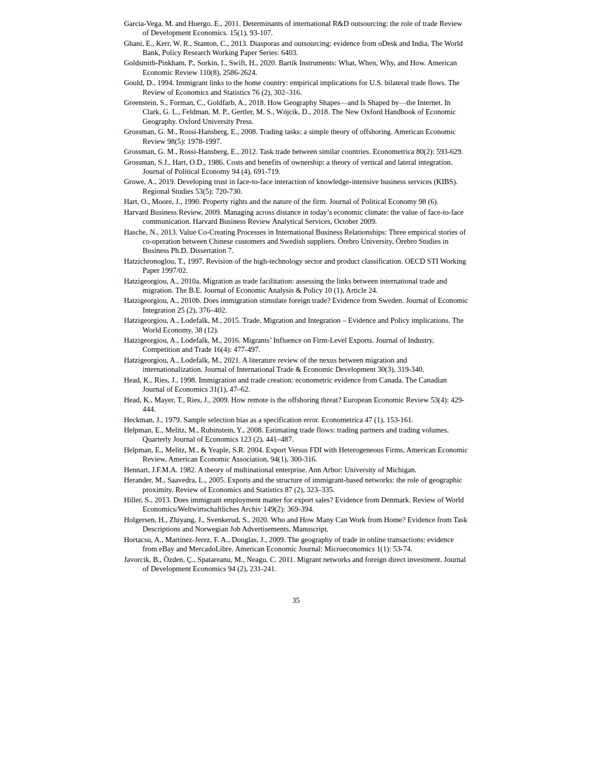Garcia-Vega, M. and Huergo, E., 2011. Determinants of international R&D outsourcing: the role of trade Review of Development Economics. 15(1), 93-107.
Ghani, E., Kerr, W. R., Stanton, C., 2013. Diasporas and outsourcing: evidence from oDesk and India, The World Bank, Policy Research Working Paper Series: 6403.
Goldsmith-Pinkham, P., Sorkin, I., Swift, H., 2020. Bartik Instruments: What, When, Why, and How. American Economic Review 110(8), 2586-2624.
Gould, D., 1994. Immigrant links to the home country: empirical implications for U.S. bilateral trade flows. The Review of Economics and Statistics 76 (2), 302–316.
Greenstein, S., Forman, C., Goldfarb, A., 2018. How Geography Shapes—and Is Shaped by—the Internet. In Clark, G. L., Feldman, M. P., Gertler, M. S., Wójcik, D., 2018. The New Oxford Handbook of Economic Geography. Oxford University Press.
Grossman, G. M., Rossi-Hansberg, E., 2008. Trading tasks: a simple theory of offshoring. American Economic Review 98(5): 1978-1997.
Grossman, G. M., Rossi-Hansberg, E., 2012. Task trade between similar countries. Econometrica 80(2): 593-629.
Grossman, S.J., Hart, O.D., 1986. Costs and benefits of ownership: a theory of vertical and lateral integration. Journal of Political Economy 94 (4), 691-719.
Growe, A., 2019. Developing trust in face-to-face interaction of knowledge-intensive business services (KIBS). Regional Studies 53(5): 720-730.
Hart, O., Moore, J., 1990. Property rights and the nature of the firm. Journal of Political Economy 98 (6).
Harvard Business Review, 2009. Managing across distance in today’s economic climate: the value of face-to-face communication. Harvard Business Review Analytical Services, October 2009.
Hasche, N., 2013. Value Co-Creating Processes in International Business Relationships: Three empirical stories of co-operation between Chinese customers and Swedish suppliers. Örebro University, Örebro Studies in Business Ph.D. Dissertation 7.
Hatzichronoglou, T., 1997. Revision of the high-technology sector and product classification. OECD STI Working Paper 1997/02.
Hatzigeorgiou, A., 2010a. Migration as trade facilitation: assessing the links between international trade and migration. The B.E. Journal of Economic Analysis & Policy 10 (1), Article 24.
Hatzigeorgiou, A., 2010b. Does immigration stimulate foreign trade? Evidence from Sweden. Journal of Economic Integration 25 (2), 376–402.
Hatzigeorgiou, A., Lodefalk, M., 2015. Trade, Migration and Integration – Evidence and Policy implications. The World Economy, 38 (12).
Hatzigeorgiou, A., Lodefalk, M., 2016. Migrants’ Influence on Firm-Level Exports. Journal of Industry, Competition and Trade 16(4): 477-497.
Hatzigeorgiou, A., Lodefalk, M., 2021. A literature review of the nexus between migration and internationalization. Journal of International Trade & Economic Development 30(3), 319-340.
Head, K., Ries, J., 1998. Immigration and trade creation: econometric evidence from Canada. The Canadian Journal of Economics 31(1), 47–62.
Head, K., Mayer, T., Ries, J., 2009. How remote is the offshoring threat? European Economic Review 53(4): 429-444.
Heckman, J., 1979. Sample selection bias as a specification error. Econometrica 47 (1), 153-161.
Helpman, E., Melitz, M., Rubinstein, Y., 2008. Estimating trade flows: trading partners and trading volumes. Quarterly Journal of Economics 123 (2), 441–487.
Helpman, E., Melitz, M., & Yeaple, S.R. 2004. Export Versus FDI with Heterogeneous Firms, American Economic Review, American Economic Association, 94(1), 300-316.
Hennart, J.F.M.A. 1982. A theory of multinational enterprise. Ann Arbor: University of Michigan.
Herander, M., Saavedra, L., 2005. Exports and the structure of immigrant-based networks: the role of geographic proximity. Review of Economics and Statistics 87 (2), 323–335.
Hiller, S., 2013. Does immigrant employment matter for export sales? Evidence from Denmark. Review of World Economics/Weltwirtschaftliches Archiv 149(2): 369-394.
Holgersen, H., Zhiyang, J., Svenkerud, S., 2020. Who and How Many Can Work from Home? Evidence from Task Descriptions and Norwegian Job Advertisements. Manuscript.
Hortacsu, A., Martinez-Jerez, F. A., Douglas, J., 2009. The geography of trade in online transactions: evidence from eBay and MercadoLibre. American Economic Journal: Microeconomics 1(1): 53-74.
Javorcik, B., Özden, Ç., Spatareanu, M., Neagu, C. 2011. Migrant networks and foreign direct investment. Journal of Development Economics 94 (2), 231-241.
35